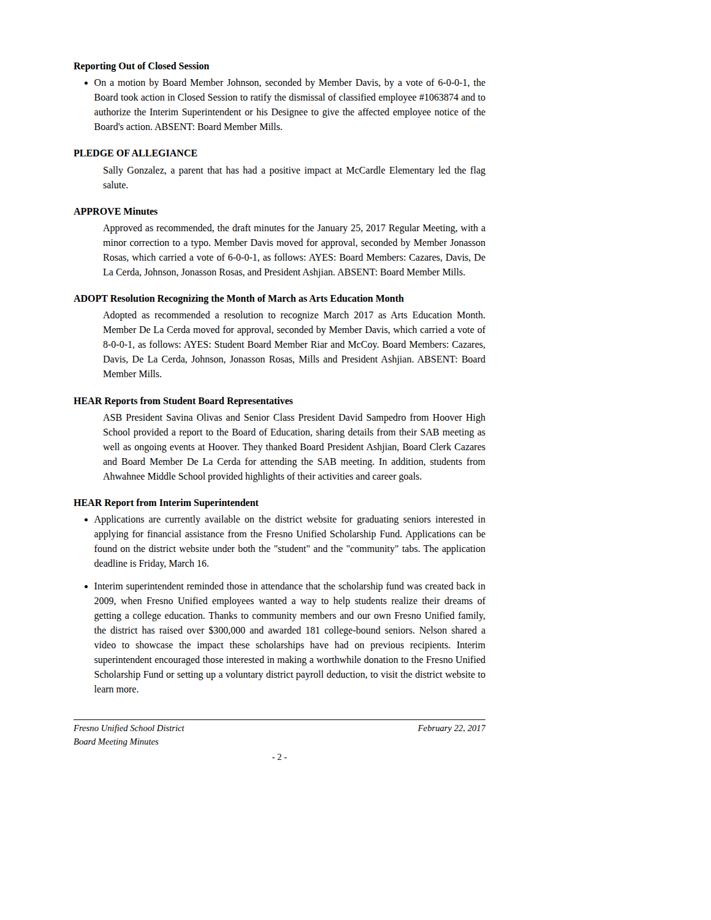Reporting Out of Closed Session
On a motion by Board Member Johnson, seconded by Member Davis, by a vote of 6-0-0-1, the Board took action in Closed Session to ratify the dismissal of classified employee #1063874 and to authorize the Interim Superintendent or his Designee to give the affected employee notice of the Board's action. ABSENT: Board Member Mills.
PLEDGE OF ALLEGIANCE
Sally Gonzalez, a parent that has had a positive impact at McCardle Elementary led the flag salute.
APPROVE Minutes
Approved as recommended, the draft minutes for the January 25, 2017 Regular Meeting, with a minor correction to a typo. Member Davis moved for approval, seconded by Member Jonasson Rosas, which carried a vote of 6-0-0-1, as follows: AYES: Board Members: Cazares, Davis, De La Cerda, Johnson, Jonasson Rosas, and President Ashjian. ABSENT: Board Member Mills.
ADOPT Resolution Recognizing the Month of March as Arts Education Month
Adopted as recommended a resolution to recognize March 2017 as Arts Education Month. Member De La Cerda moved for approval, seconded by Member Davis, which carried a vote of 8-0-0-1, as follows: AYES: Student Board Member Riar and McCoy. Board Members: Cazares, Davis, De La Cerda, Johnson, Jonasson Rosas, Mills and President Ashjian. ABSENT: Board Member Mills.
HEAR Reports from Student Board Representatives
ASB President Savina Olivas and Senior Class President David Sampedro from Hoover High School provided a report to the Board of Education, sharing details from their SAB meeting as well as ongoing events at Hoover. They thanked Board President Ashjian, Board Clerk Cazares and Board Member De La Cerda for attending the SAB meeting. In addition, students from Ahwahnee Middle School provided highlights of their activities and career goals.
HEAR Report from Interim Superintendent
Applications are currently available on the district website for graduating seniors interested in applying for financial assistance from the Fresno Unified Scholarship Fund. Applications can be found on the district website under both the "student" and the "community" tabs. The application deadline is Friday, March 16.
Interim superintendent reminded those in attendance that the scholarship fund was created back in 2009, when Fresno Unified employees wanted a way to help students realize their dreams of getting a college education. Thanks to community members and our own Fresno Unified family, the district has raised over $300,000 and awarded 181 college-bound seniors. Nelson shared a video to showcase the impact these scholarships have had on previous recipients. Interim superintendent encouraged those interested in making a worthwhile donation to the Fresno Unified Scholarship Fund or setting up a voluntary district payroll deduction, to visit the district website to learn more.
Fresno Unified School District February 22, 2017
Board Meeting Minutes
- 2 -